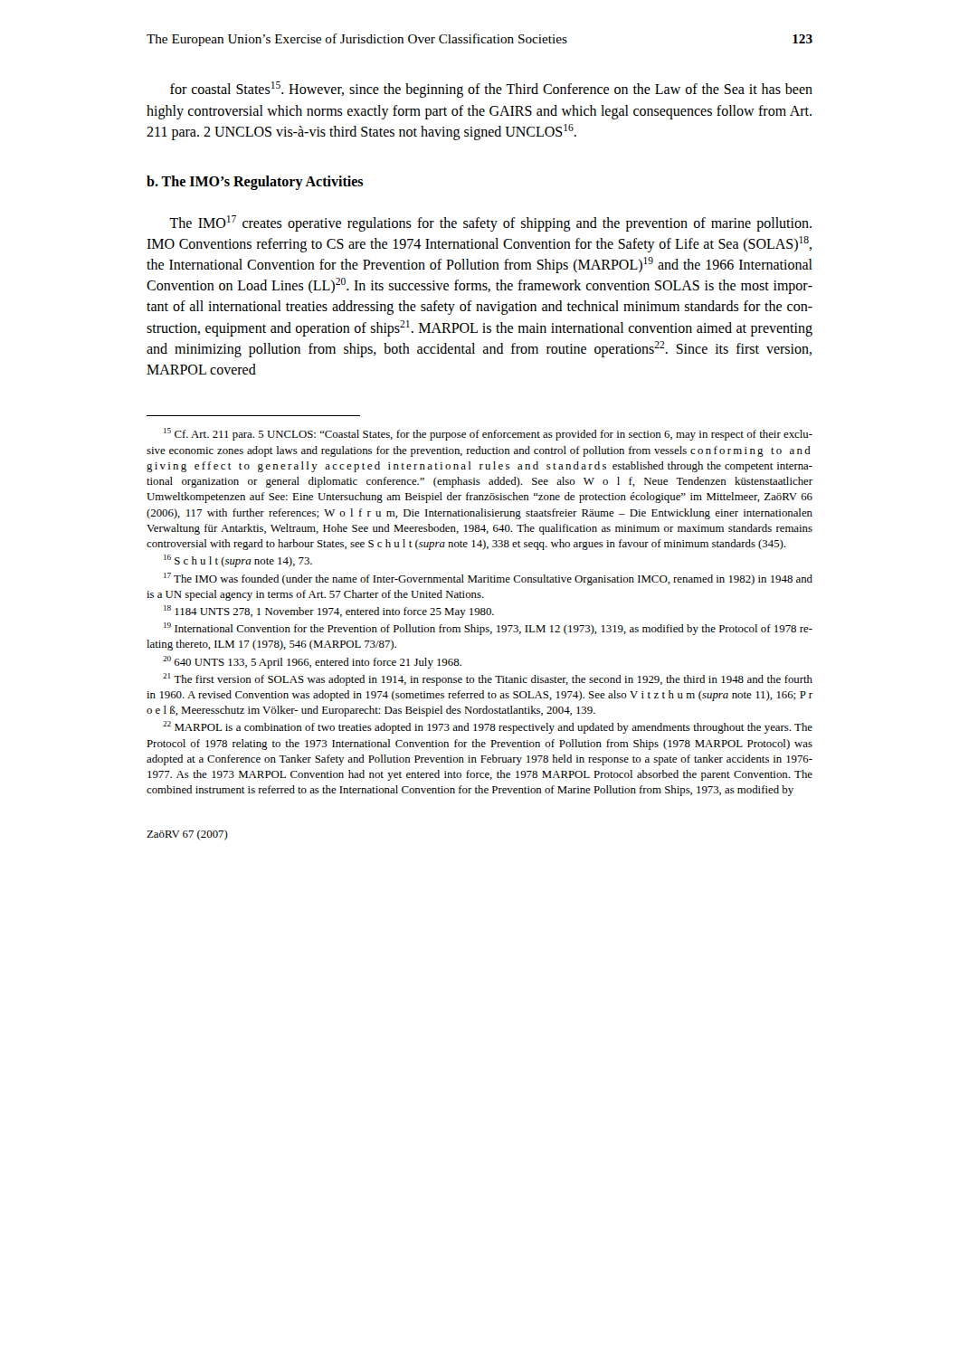The European Union’s Exercise of Jurisdiction Over Classification Societies 123
for coastal States15. However, since the beginning of the Third Conference on the Law of the Sea it has been highly controversial which norms exactly form part of the GAIRS and which legal consequences follow from Art. 211 para. 2 UNCLOS vis-à-vis third States not having signed UNCLOS16.
b. The IMO’s Regulatory Activities
The IMO17 creates operative regulations for the safety of shipping and the prevention of marine pollution. IMO Conventions referring to CS are the 1974 International Convention for the Safety of Life at Sea (SOLAS)18, the International Convention for the Prevention of Pollution from Ships (MARPOL)19 and the 1966 International Convention on Load Lines (LL)20. In its successive forms, the framework convention SOLAS is the most important of all international treaties addressing the safety of navigation and technical minimum standards for the construction, equipment and operation of ships21. MARPOL is the main international convention aimed at preventing and minimizing pollution from ships, both accidental and from routine operations22. Since its first version, MARPOL covered
15 Cf. Art. 211 para. 5 UNCLOS: “Coastal States, for the purpose of enforcement as provided for in section 6, may in respect of their exclusive economic zones adopt laws and regulations for the prevention, reduction and control of pollution from vessels conforming to and giving effect to generally accepted international rules and standards established through the competent international organization or general diplomatic conference.” (emphasis added). See also W o l f, Neue Tendenzen küstenstaatlicher Umweltkompetenzen auf See: Eine Untersuchung am Beispiel der französischen “zone de protection écologique” im Mittelmeer, ZaöRV 66 (2006), 117 with further references; W o l f r u m, Die Internationalisierung staatsfreier Räume – Die Entwicklung einer internationalen Verwaltung für Antarktis, Weltraum, Hohe See und Meeresboden, 1984, 640. The qualification as minimum or maximum standards remains controversial with regard to harbour States, see S c h u l t (supra note 14), 338 et seqq. who argues in favour of minimum standards (345).
16 S c h u l t (supra note 14), 73.
17 The IMO was founded (under the name of Inter-Governmental Maritime Consultative Organisation IMCO, renamed in 1982) in 1948 and is a UN special agency in terms of Art. 57 Charter of the United Nations.
18 1184 UNTS 278, 1 November 1974, entered into force 25 May 1980.
19 International Convention for the Prevention of Pollution from Ships, 1973, ILM 12 (1973), 1319, as modified by the Protocol of 1978 relating thereto, ILM 17 (1978), 546 (MARPOL 73/87).
20 640 UNTS 133, 5 April 1966, entered into force 21 July 1968.
21 The first version of SOLAS was adopted in 1914, in response to the Titanic disaster, the second in 1929, the third in 1948 and the fourth in 1960. A revised Convention was adopted in 1974 (sometimes referred to as SOLAS, 1974). See also V i t z t h u m (supra note 11), 166; P r o e l ß, Meeresschutz im Völker- und Europarecht: Das Beispiel des Nordostatlantiks, 2004, 139.
22 MARPOL is a combination of two treaties adopted in 1973 and 1978 respectively and updated by amendments throughout the years. The Protocol of 1978 relating to the 1973 International Convention for the Prevention of Pollution from Ships (1978 MARPOL Protocol) was adopted at a Conference on Tanker Safety and Pollution Prevention in February 1978 held in response to a spate of tanker accidents in 1976-1977. As the 1973 MARPOL Convention had not yet entered into force, the 1978 MARPOL Protocol absorbed the parent Convention. The combined instrument is referred to as the International Convention for the Prevention of Marine Pollution from Ships, 1973, as modified by
ZaöRV 67 (2007)